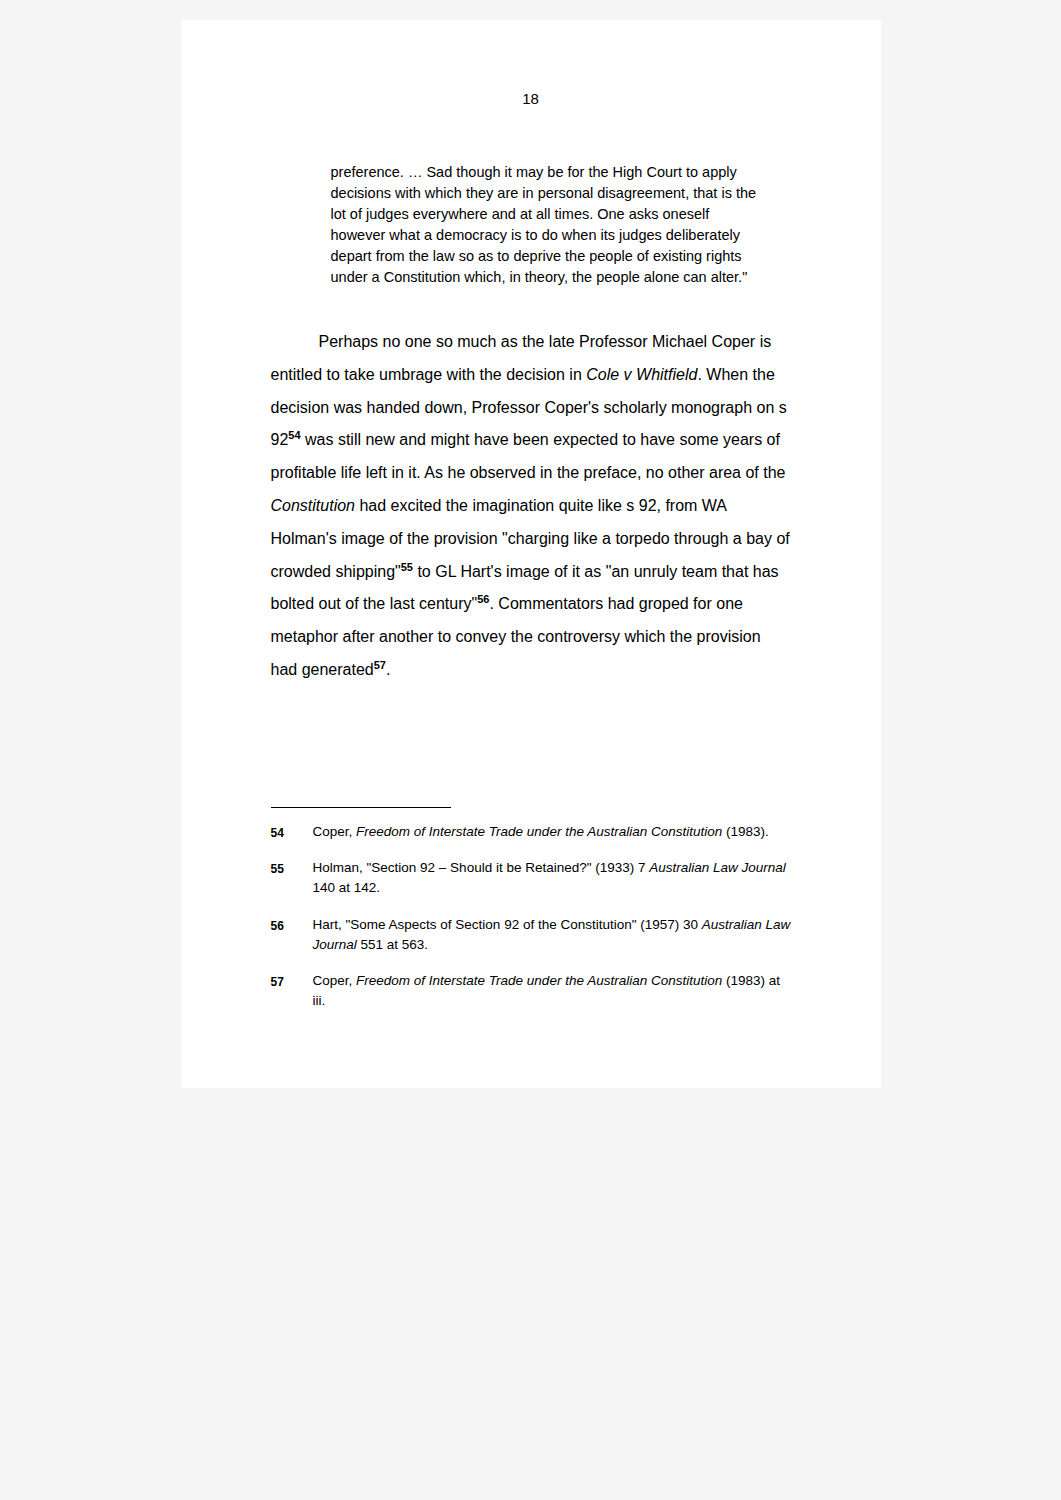18
preference. … Sad though it may be for the High Court to apply decisions with which they are in personal disagreement, that is the lot of judges everywhere and at all times. One asks oneself however what a democracy is to do when its judges deliberately depart from the law so as to deprive the people of existing rights under a Constitution which, in theory, the people alone can alter."
Perhaps no one so much as the late Professor Michael Coper is entitled to take umbrage with the decision in Cole v Whitfield. When the decision was handed down, Professor Coper's scholarly monograph on s 9254 was still new and might have been expected to have some years of profitable life left in it. As he observed in the preface, no other area of the Constitution had excited the imagination quite like s 92, from WA Holman's image of the provision "charging like a torpedo through a bay of crowded shipping"55 to GL Hart's image of it as "an unruly team that has bolted out of the last century"56. Commentators had groped for one metaphor after another to convey the controversy which the provision had generated57.
54
Coper, Freedom of Interstate Trade under the Australian Constitution (1983).
55
Holman, "Section 92 – Should it be Retained?" (1933) 7 Australian Law Journal 140 at 142.
56
Hart, "Some Aspects of Section 92 of the Constitution" (1957) 30 Australian Law Journal 551 at 563.
57
Coper, Freedom of Interstate Trade under the Australian Constitution (1983) at iii.